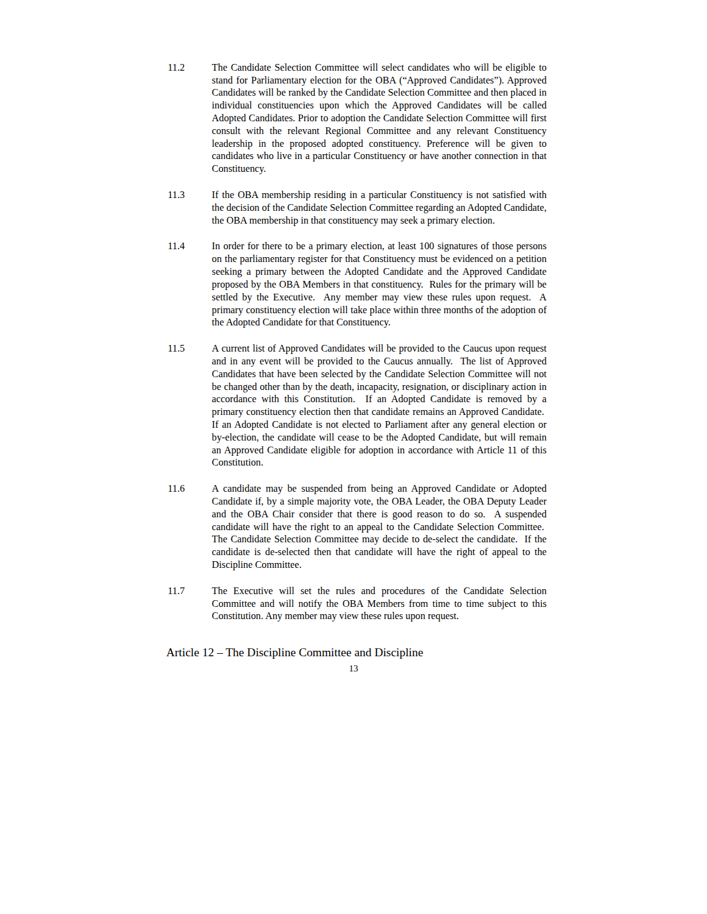11.2
The Candidate Selection Committee will select candidates who will be eligible to stand for Parliamentary election for the OBA (“Approved Candidates”). Approved Candidates will be ranked by the Candidate Selection Committee and then placed in individual constituencies upon which the Approved Candidates will be called Adopted Candidates. Prior to adoption the Candidate Selection Committee will first consult with the relevant Regional Committee and any relevant Constituency leadership in the proposed adopted constituency. Preference will be given to candidates who live in a particular Constituency or have another connection in that Constituency.
11.3
If the OBA membership residing in a particular Constituency is not satisfied with the decision of the Candidate Selection Committee regarding an Adopted Candidate, the OBA membership in that constituency may seek a primary election.
11.4
In order for there to be a primary election, at least 100 signatures of those persons on the parliamentary register for that Constituency must be evidenced on a petition seeking a primary between the Adopted Candidate and the Approved Candidate proposed by the OBA Members in that constituency. Rules for the primary will be settled by the Executive. Any member may view these rules upon request. A primary constituency election will take place within three months of the adoption of the Adopted Candidate for that Constituency.
11.5
A current list of Approved Candidates will be provided to the Caucus upon request and in any event will be provided to the Caucus annually. The list of Approved Candidates that have been selected by the Candidate Selection Committee will not be changed other than by the death, incapacity, resignation, or disciplinary action in accordance with this Constitution. If an Adopted Candidate is removed by a primary constituency election then that candidate remains an Approved Candidate. If an Adopted Candidate is not elected to Parliament after any general election or by-election, the candidate will cease to be the Adopted Candidate, but will remain an Approved Candidate eligible for adoption in accordance with Article 11 of this Constitution.
11.6
A candidate may be suspended from being an Approved Candidate or Adopted Candidate if, by a simple majority vote, the OBA Leader, the OBA Deputy Leader and the OBA Chair consider that there is good reason to do so. A suspended candidate will have the right to an appeal to the Candidate Selection Committee. The Candidate Selection Committee may decide to de-select the candidate. If the candidate is de-selected then that candidate will have the right of appeal to the Discipline Committee.
11.7
The Executive will set the rules and procedures of the Candidate Selection Committee and will notify the OBA Members from time to time subject to this Constitution. Any member may view these rules upon request.
Article 12 – The Discipline Committee and Discipline
13